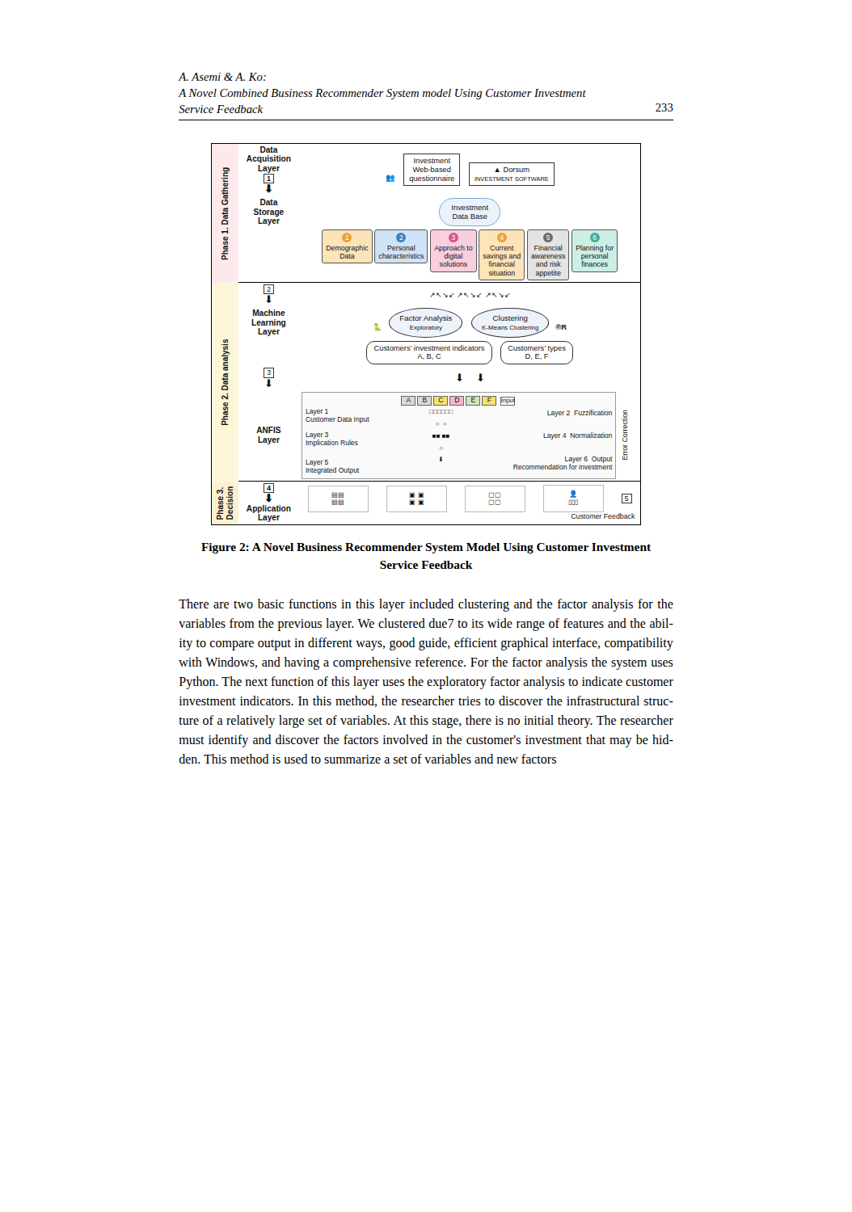A. Asemi & A. Ko:
A Novel Combined Business Recommender System model Using Customer Investment Service Feedback
233
| Phase 1. Data Gathering | Data Acquisition Layer 1 ⬇ | 👥 Investment Web-based questionnaire ▲ Dorsum INVESTMENT SOFTWARE |
| Data Storage Layer | Investment Data Base |
| | 1 Demographic Data 2 Personal characteristics 3 Approach to digital solutions 4 Current savings and financial situation 5 Financial awareness and risk appetite 6 Planning for personal finances |
| Phase 2. Data analysis | 2 ⬇ | ↗↖↘↙ ↗↖↘↙ ↗↖↘↙ |
| Machine Learning Layer | 🐍 Factor Analysis Exploratory Clustering K-Means Clustering ®R |
| | Customers’ investment indicators A, B, C Customers’ types D, E, F |
| 3 ⬇ | ⬇ ⬇ |
| ANFIS Layer | A B C D E F Input Layer 1 Customer Data Input Layer 3 Implication Rules Layer 5 Integrated Output □□□□□□ ○ ○ ■■ ■■ ○ ⬇ Layer 2 Fuzzification Layer 4 Normalization Layer 6 Output Recommendation for investment | Error Correction |
| Phase 3. Decision | 4 ⬇ Application Layer | ▤▤ ▤▤ ▣ ▣ ▣ ▣ ▢▢ ▢▢ 👤 ▯▯▯ 5 Customer Feedback |
Figure 2: A Novel Business Recommender System Model Using Customer Investment
Service Feedback
There are two basic functions in this layer included clustering and the factor analysis for the variables from the previous layer. We clustered due7 to its wide range of features and the ability to compare output in different ways, good guide, efficient graphical interface, compatibility with Windows, and having a comprehensive reference. For the factor analysis the system uses Python. The next function of this layer uses the exploratory factor analysis to indicate customer investment indicators. In this method, the researcher tries to discover the infrastructural structure of a relatively large set of variables. At this stage, there is no initial theory. The researcher must identify and discover the factors involved in the customer's investment that may be hidden. This method is used to summarize a set of variables and new factors